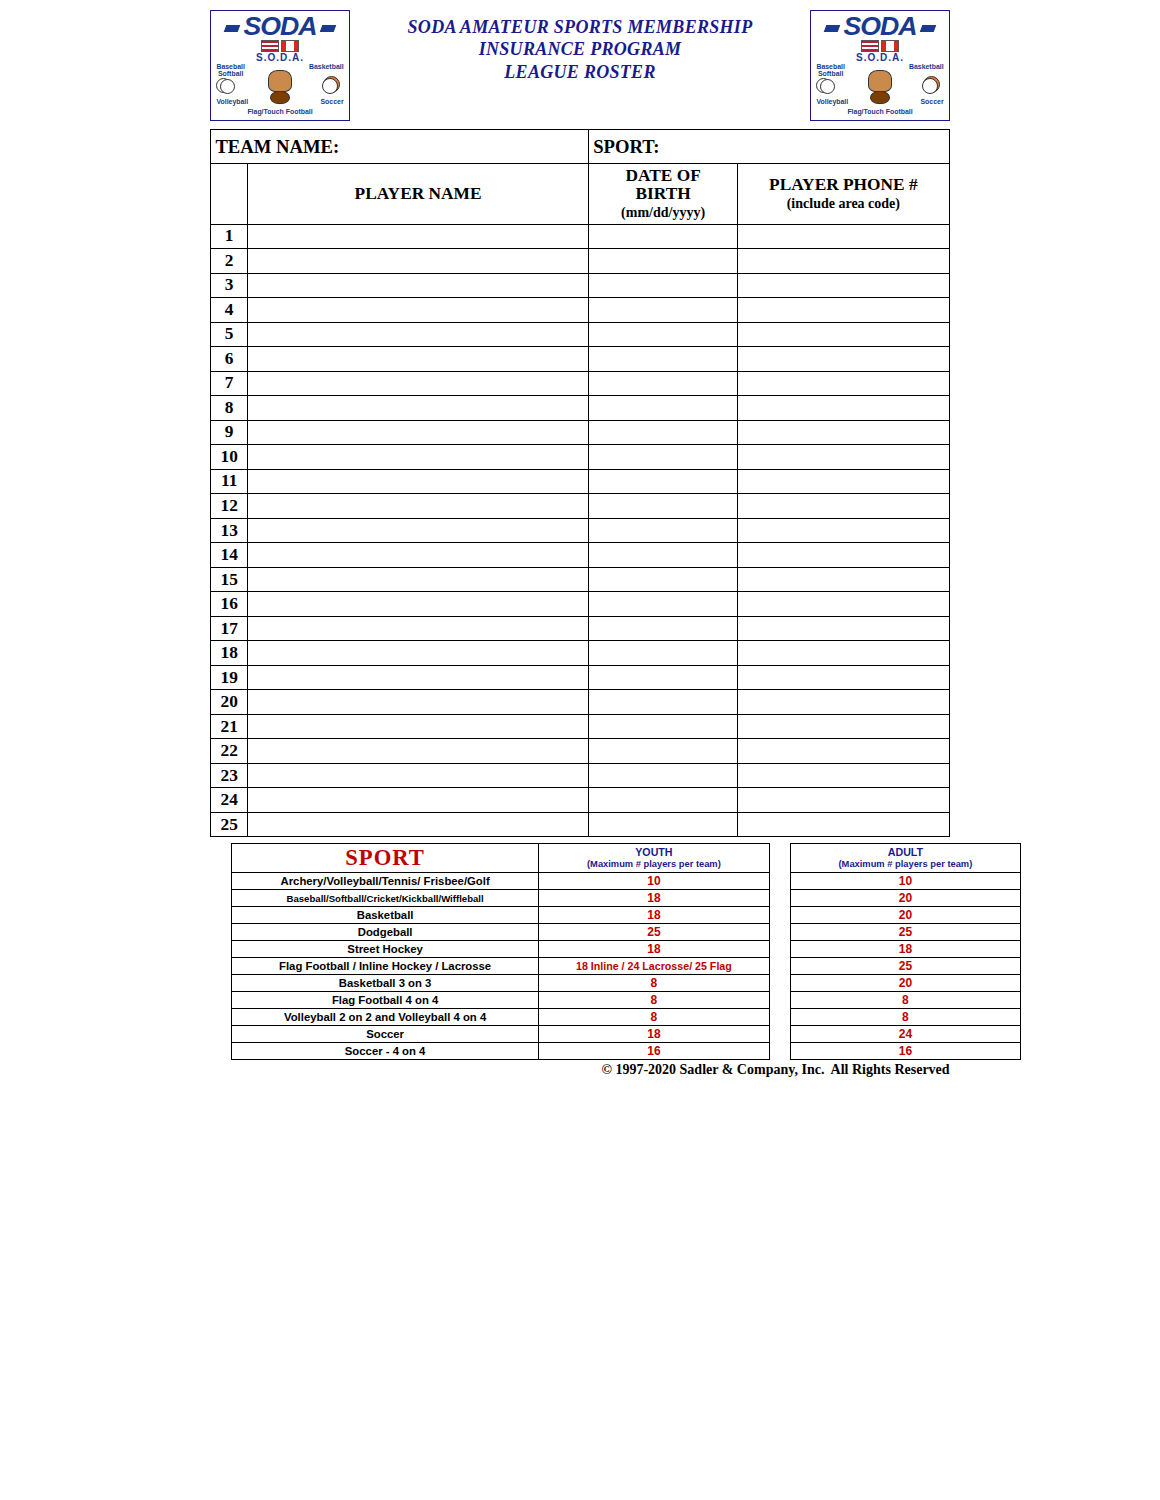SODA
S.O.D.A.
Baseball
Softball Basketball Volleyball Flag/Touch Football Soccer
SODA AMATEUR SPORTS MEMBERSHIP
INSURANCE PROGRAM
LEAGUE ROSTER
SODA
S.O.D.A.
Baseball
Softball Basketball Volleyball Flag/Touch Football Soccer
| TEAM NAME: | SPORT: |
| | PLAYER NAME | DATE OF BIRTH (mm/dd/yyyy) | PLAYER PHONE # (include area code) |
| 1 | | | |
| 2 | | | |
| 3 | | | |
| 4 | | | |
| 5 | | | |
| 6 | | | |
| 7 | | | |
| 8 | | | |
| 9 | | | |
| 10 | | | |
| 11 | | | |
| 12 | | | |
| 13 | | | |
| 14 | | | |
| 15 | | | |
| 16 | | | |
| 17 | | | |
| 18 | | | |
| 19 | | | |
| 20 | | | |
| 21 | | | |
| 22 | | | |
| 23 | | | |
| 24 | | | |
| 25 | | | |
| | SPORT | YOUTH (Maximum # players per team) | | ADULT (Maximum # players per team) |
| | Archery/Volleyball/Tennis/ Frisbee/Golf | 10 | | 10 |
| | Baseball/Softball/Cricket/Kickball/Wiffleball | 18 | | 20 |
| | Basketball | 18 | | 20 |
| | Dodgeball | 25 | | 25 |
| | Street Hockey | 18 | | 18 |
| | Flag Football / Inline Hockey / Lacrosse | 18 Inline / 24 Lacrosse/ 25 Flag | | 25 |
| | Basketball 3 on 3 | 8 | | 20 |
| | Flag Football 4 on 4 | 8 | | 8 |
| | Volleyball 2 on 2 and Volleyball 4 on 4 | 8 | | 8 |
| | Soccer | 18 | | 24 |
| | Soccer - 4 on 4 | 16 | | 16 |
© 1997-2020 Sadler & Company, Inc. All Rights Reserved